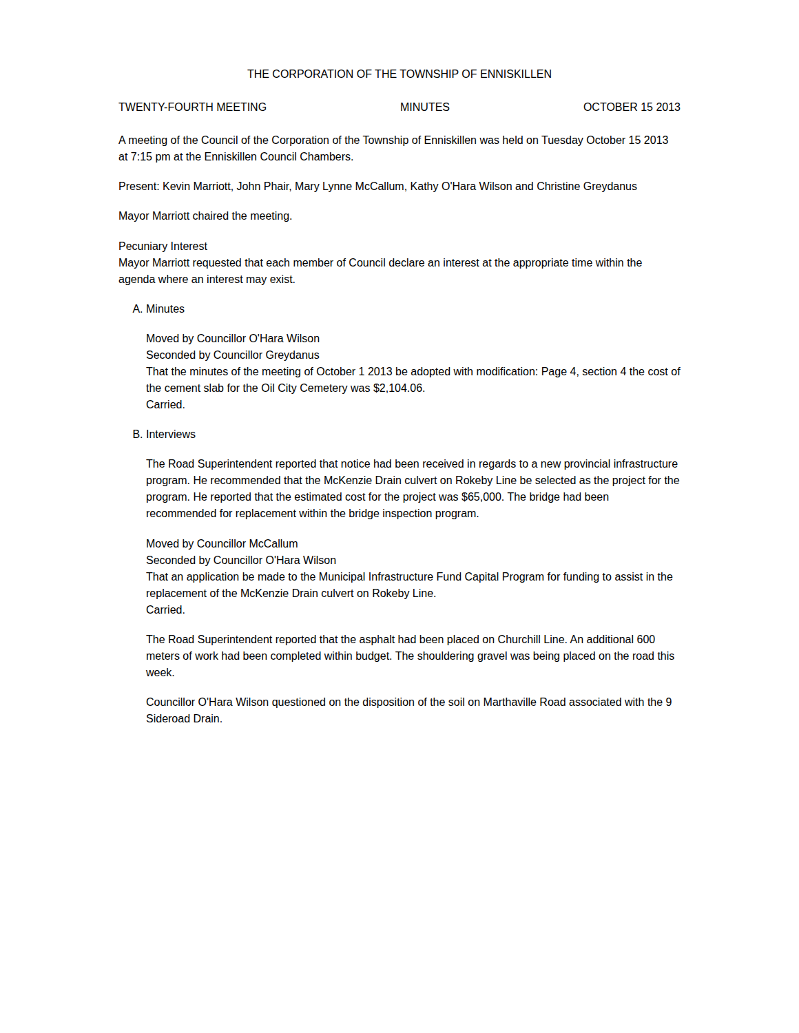THE CORPORATION OF THE TOWNSHIP OF ENNISKILLEN
TWENTY-FOURTH MEETING MINUTES OCTOBER 15 2013
A meeting of the Council of the Corporation of the Township of Enniskillen was held on Tuesday October 15 2013 at 7:15 pm at the Enniskillen Council Chambers.
Present: Kevin Marriott, John Phair, Mary Lynne McCallum, Kathy O'Hara Wilson and Christine Greydanus
Mayor Marriott chaired the meeting.
Pecuniary Interest
Mayor Marriott requested that each member of Council declare an interest at the appropriate time within the agenda where an interest may exist.
Minutes
Moved by Councillor O'Hara Wilson
Seconded by Councillor Greydanus
That the minutes of the meeting of October 1 2013 be adopted with modification: Page 4, section 4 the cost of the cement slab for the Oil City Cemetery was $2,104.06.
Carried.
Interviews
The Road Superintendent reported that notice had been received in regards to a new provincial infrastructure program. He recommended that the McKenzie Drain culvert on Rokeby Line be selected as the project for the program. He reported that the estimated cost for the project was $65,000. The bridge had been recommended for replacement within the bridge inspection program.
Moved by Councillor McCallum
Seconded by Councillor O'Hara Wilson
That an application be made to the Municipal Infrastructure Fund Capital Program for funding to assist in the replacement of the McKenzie Drain culvert on Rokeby Line.
Carried.
The Road Superintendent reported that the asphalt had been placed on Churchill Line. An additional 600 meters of work had been completed within budget. The shouldering gravel was being placed on the road this week.
Councillor O'Hara Wilson questioned on the disposition of the soil on Marthaville Road associated with the 9 Sideroad Drain.